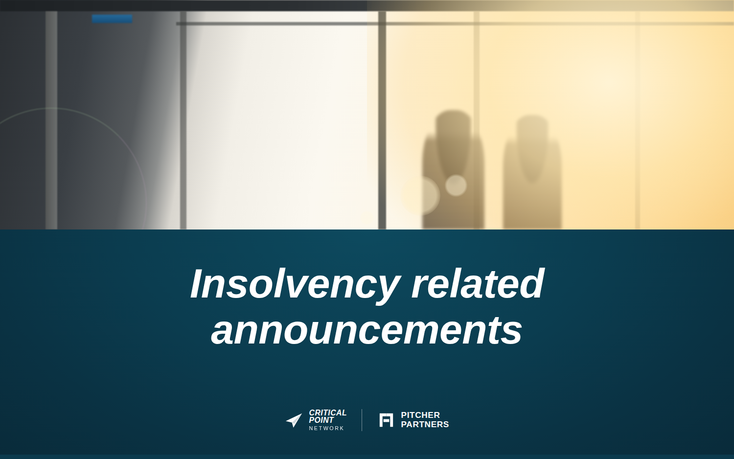Insolvency related
announcements
Critical
Point Network
Pitcher Partners